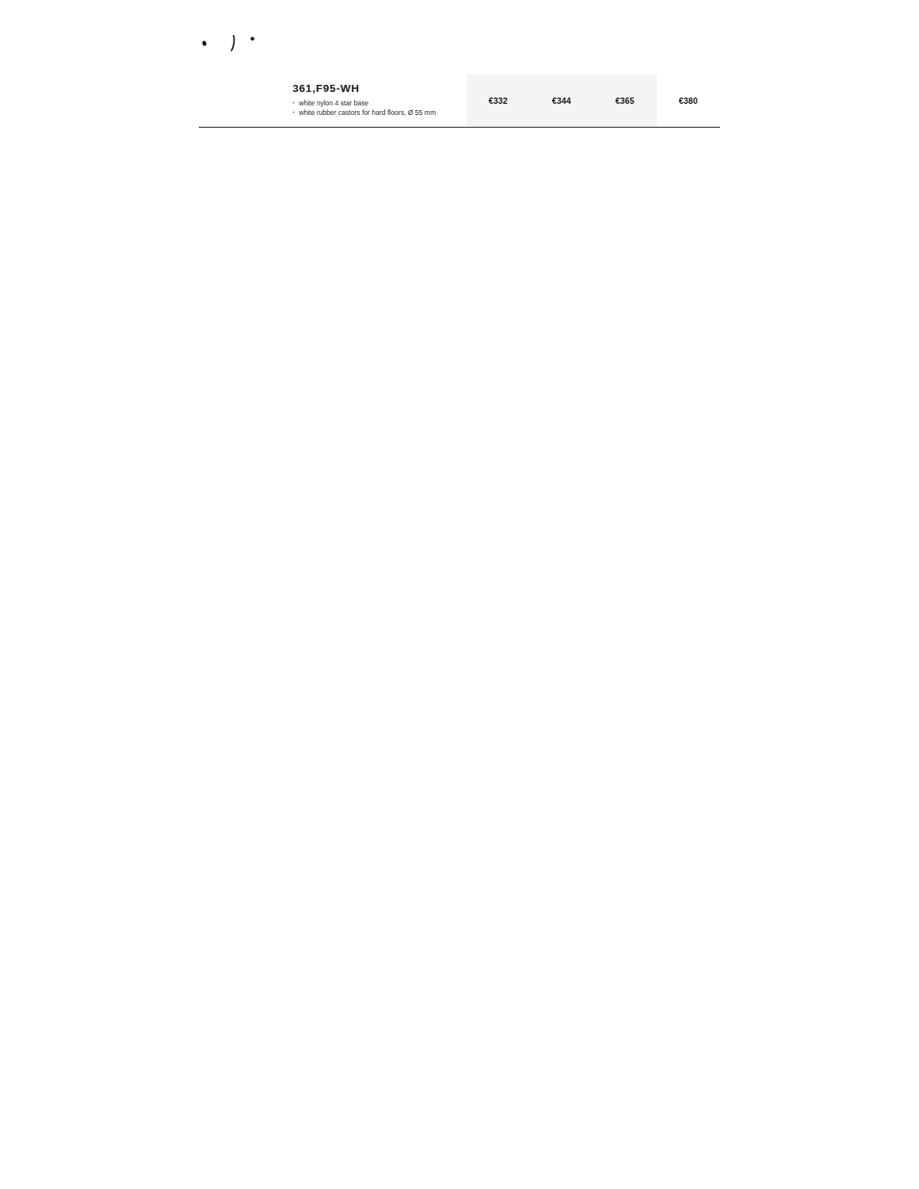● ) ●
361,F95-WH
white nylon 4 star base
white rubber castors for hard floors, Ø 55 mm
€332
€344
€365
€380